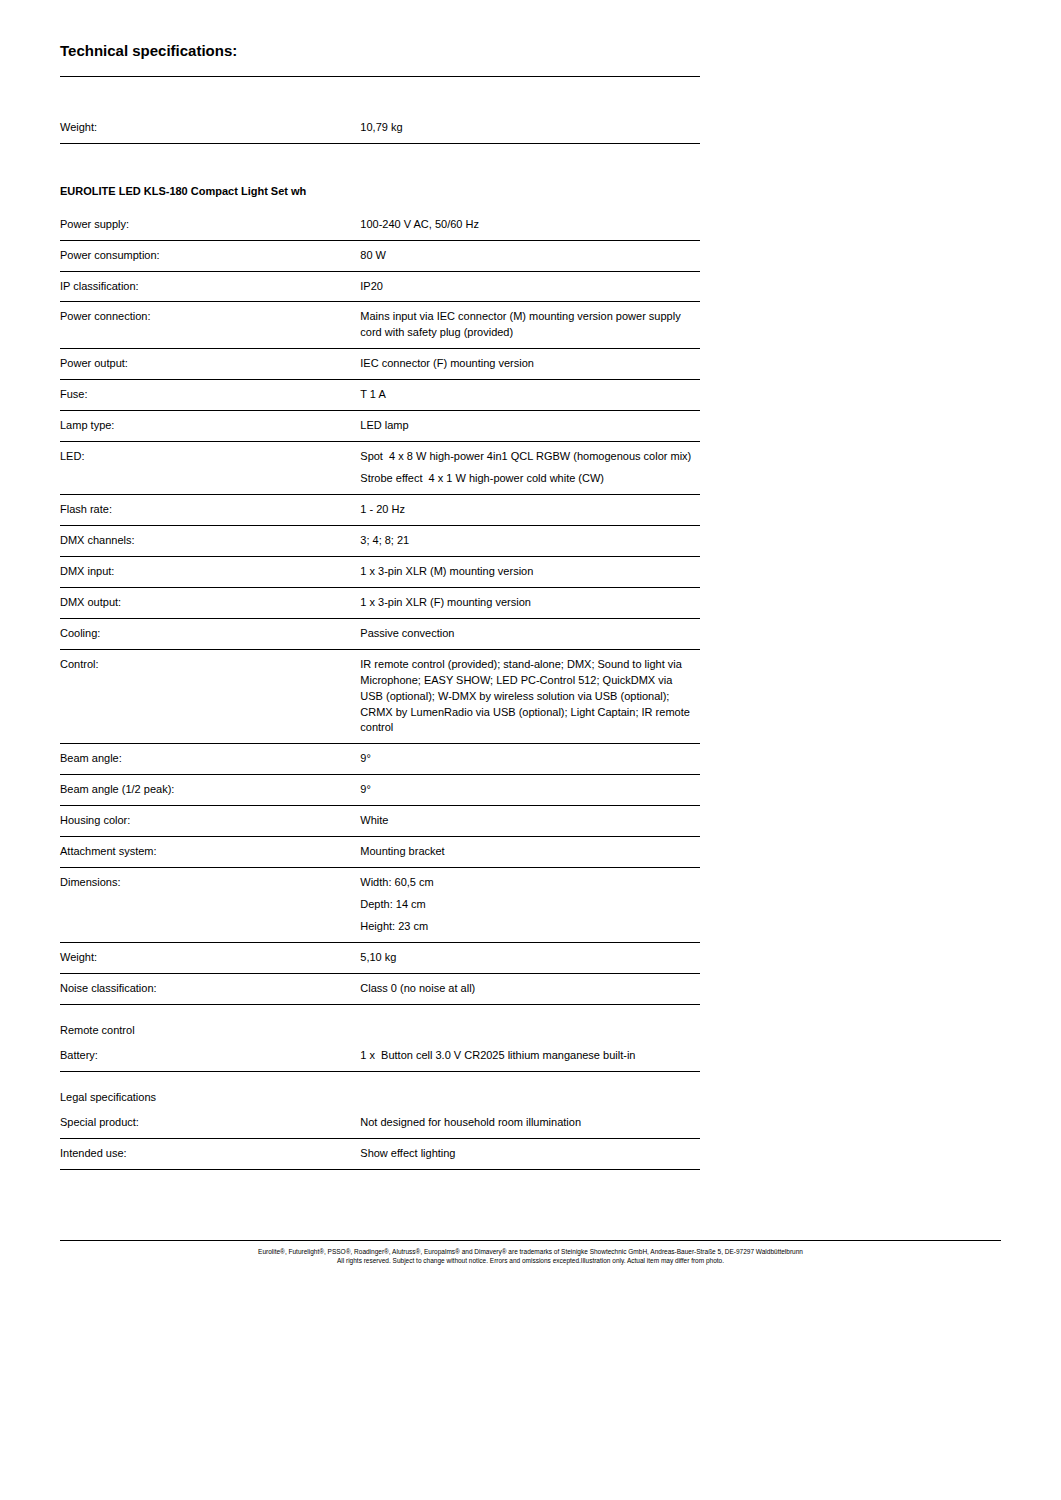Technical specifications:
| Weight: | 10,79 kg |
EUROLITE LED KLS-180 Compact Light Set wh
| Power supply: | 100-240 V AC, 50/60 Hz |
| Power consumption: | 80 W |
| IP classification: | IP20 |
| Power connection: | Mains input via IEC connector (M) mounting version power supply cord with safety plug (provided) |
| Power output: | IEC connector (F) mounting version |
| Fuse: | T 1 A |
| Lamp type: | LED lamp |
| LED: | Spot 4 x 8 W high-power 4in1 QCL RGBW (homogenous color mix) Strobe effect 4 x 1 W high-power cold white (CW) |
| Flash rate: | 1 - 20 Hz |
| DMX channels: | 3; 4; 8; 21 |
| DMX input: | 1 x 3-pin XLR (M) mounting version |
| DMX output: | 1 x 3-pin XLR (F) mounting version |
| Cooling: | Passive convection |
| Control: | IR remote control (provided); stand-alone; DMX; Sound to light via Microphone; EASY SHOW; LED PC-Control 512; QuickDMX via USB (optional); W-DMX by wireless solution via USB (optional); CRMX by LumenRadio via USB (optional); Light Captain; IR remote control |
| Beam angle: | 9° |
| Beam angle (1/2 peak): | 9° |
| Housing color: | White |
| Attachment system: | Mounting bracket |
| Dimensions: | Width: 60,5 cm Depth: 14 cm Height: 23 cm |
| Weight: | 5,10 kg |
| Noise classification: | Class 0 (no noise at all) |
| Remote control |
| Battery: | 1 x Button cell 3.0 V CR2025 lithium manganese built-in |
| Legal specifications |
| Special product: | Not designed for household room illumination |
| Intended use: | Show effect lighting |
Eurolite®, Futurelight®, PSSO®, Roadinger®, Alutruss®, Europalms® and Dimavery® are trademarks of Steinigke Showtechnic GmbH, Andreas-Bauer-Straße 5, DE-97297 Waldbüttelbrunn
All rights reserved. Subject to change without notice. Errors and omissions excepted.Illustration only. Actual item may differ from photo.